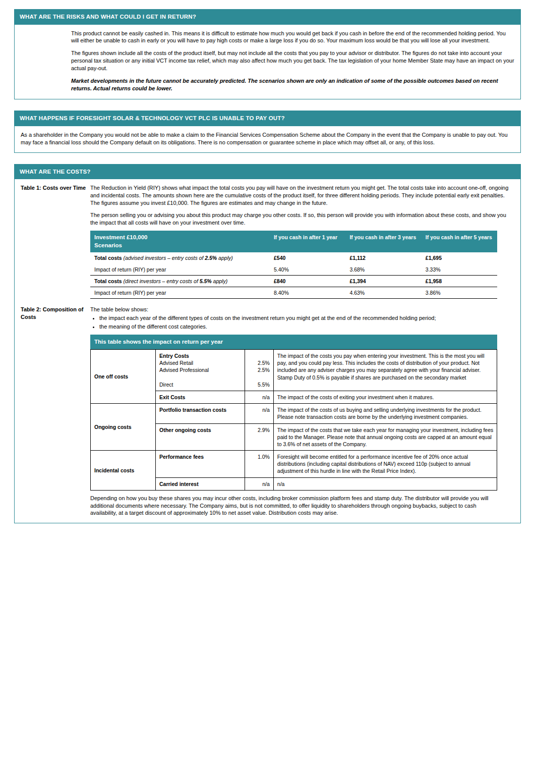WHAT ARE THE RISKS AND WHAT COULD I GET IN RETURN?
This product cannot be easily cashed in. This means it is difficult to estimate how much you would get back if you cash in before the end of the recommended holding period. You will either be unable to cash in early or you will have to pay high costs or make a large loss if you do so. Your maximum loss would be that you will lose all your investment.
The figures shown include all the costs of the product itself, but may not include all the costs that you pay to your advisor or distributor. The figures do not take into account your personal tax situation or any initial VCT income tax relief, which may also affect how much you get back. The tax legislation of your home Member State may have an impact on your actual pay-out.
Market developments in the future cannot be accurately predicted. The scenarios shown are only an indication of some of the possible outcomes based on recent returns. Actual returns could be lower.
WHAT HAPPENS IF FORESIGHT SOLAR & TECHNOLOGY VCT PLC IS UNABLE TO PAY OUT?
As a shareholder in the Company you would not be able to make a claim to the Financial Services Compensation Scheme about the Company in the event that the Company is unable to pay out. You may face a financial loss should the Company default on its obligations. There is no compensation or guarantee scheme in place which may offset all, or any, of this loss.
WHAT ARE THE COSTS?
Table 1: Costs over Time
The Reduction in Yield (RIY) shows what impact the total costs you pay will have on the investment return you might get. The total costs take into account one-off, ongoing and incidental costs. The amounts shown here are the cumulative costs of the product itself, for three different holding periods. They include potential early exit penalties. The figures assume you invest £10,000. The figures are estimates and may change in the future.
The person selling you or advising you about this product may charge you other costs. If so, this person will provide you with information about these costs, and show you the impact that all costs will have on your investment over time.
| Investment £10,000 Scenarios | If you cash in after 1 year | If you cash in after 3 years | If you cash in after 5 years |
| --- | --- | --- | --- |
| Total costs (advised investors – entry costs of 2.5% apply) | £540 | £1,112 | £1,695 |
| Impact of return (RIY) per year | 5.40% | 3.68% | 3.33% |
| Total costs (direct investors – entry costs of 5.5% apply) | £840 | £1,394 | £1,958 |
| Impact of return (RIY) per year | 8.40% | 4.63% | 3.86% |
Table 2: Composition of Costs
The table below shows:
the impact each year of the different types of costs on the investment return you might get at the end of the recommended holding period;
the meaning of the different cost categories.
This table shows the impact on return per year
| One off costs | Entry Costs Advised Retail Advised Professional Direct | 2.5% 2.5% 5.5% | The impact of the costs you pay when entering your investment. This is the most you will pay, and you could pay less. This includes the costs of distribution of your product. Not included are any adviser charges you may separately agree with your financial adviser. Stamp Duty of 0.5% is payable if shares are purchased on the secondary market |
| Exit Costs | n/a | The impact of the costs of exiting your investment when it matures. |
| Ongoing costs | Portfolio transaction costs | n/a | The impact of the costs of us buying and selling underlying investments for the product. Please note transaction costs are borne by the underlying investment companies. |
| Other ongoing costs | 2.9% | The impact of the costs that we take each year for managing your investment, including fees paid to the Manager. Please note that annual ongoing costs are capped at an amount equal to 3.6% of net assets of the Company. |
| Incidental costs | Performance fees | 1.0% | Foresight will become entitled for a performance incentive fee of 20% once actual distributions (including capital distributions of NAV) exceed 110p (subject to annual adjustment of this hurdle in line with the Retail Price Index). |
| Carried interest | n/a | n/a |
Depending on how you buy these shares you may incur other costs, including broker commission platform fees and stamp duty. The distributor will provide you will additional documents where necessary. The Company aims, but is not committed, to offer liquidity to shareholders through ongoing buybacks, subject to cash availability, at a target discount of approximately 10% to net asset value. Distribution costs may arise.